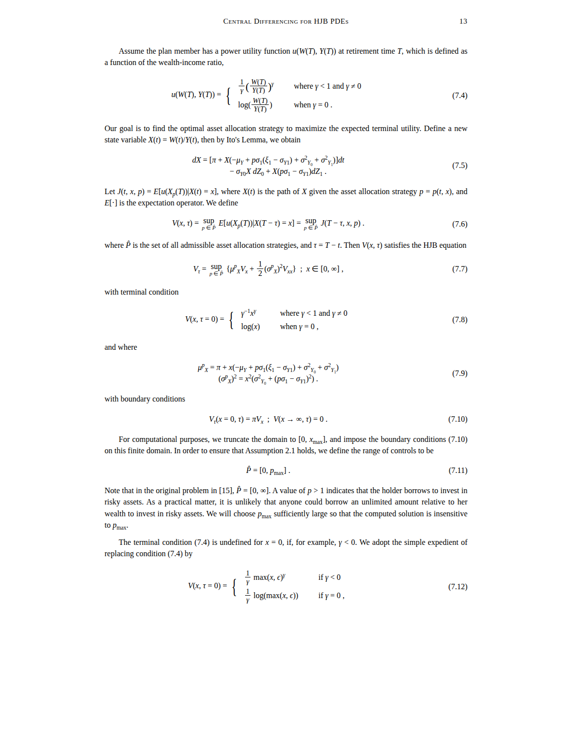Central Differencing for HJB PDEs 13
Assume the plan member has a power utility function u(W(T), Y(T)) at retirement time T, which is defined as a function of the wealth-income ratio,
u(W(T), Y(T)) = {
| 1 γ ( W ( T ) Y ( T ) ) γ | where γ < 1 and γ ≠ 0 |
| log( W ( T ) Y ( T ) ) | when γ = 0 . |
(7.4)
Our goal is to find the optimal asset allocation strategy to maximize the expected terminal utility. Define a new state variable X(t) = W(t)/Y(t), then by Ito's Lemma, we obtain
dX = [π + X(−μY + pσ1(ξ1 − σY1) + σ2Y0 + σ2Y1)]dt
− σY0X dZ0 + X(pσ1 − σY1)dZ1 .
(7.5)
Let J(t, x, p) = E[u(Xp(T))|X(t) = x], where X(t) is the path of X given the asset allocation strategy p = p(t, x), and E[·] is the expectation operator. We define
V(x, τ) = sup p ∈ P̂ E[u(Xp(T))|X(T − τ) = x] = sup p ∈ P̂ J(T − τ, x, p) .
(7.6)
where P̂ is the set of all admissible asset allocation strategies, and τ = T − t. Then V(x, τ) satisfies the HJB equation
Vτ = sup p ∈ P̂ {μpXVx + 12(σpX)2Vxx} ; x ∈ [0, ∞] ,
(7.7)
with terminal condition
V(x, τ = 0) = {
| γ −1 x γ | where γ < 1 and γ ≠ 0 |
| log( x ) | when γ = 0 , |
(7.8)
and where
μpX = π + x(−μY + pσ1(ξ1 − σY1) + σ2Y0 + σ2Y1)
(σpX)2 = x2(σ2Y0 + (pσ1 − σY1)2) .
(7.9)
with boundary conditions
Vτ(x = 0, τ) = πVx ; V(x → ∞, τ) = 0 .
(7.10)
For computational purposes, we truncate the domain to [0, xmax], and impose the boundary conditions (7.10) on this finite domain. In order to ensure that Assumption 2.1 holds, we define the range of controls to be
P̂ = [0, pmax] .
(7.11)
Note that in the original problem in [15], P̂ = [0, ∞]. A value of p > 1 indicates that the holder borrows to invest in risky assets. As a practical matter, it is unlikely that anyone could borrow an unlimited amount relative to her wealth to invest in risky assets. We will choose pmax sufficiently large so that the computed solution is insensitive to pmax.
The terminal condition (7.4) is undefined for x = 0, if, for example, γ < 0. We adopt the simple expedient of replacing condition (7.4) by
V(x, τ = 0) = {
| 1 γ max( x , ϵ ) γ | if γ < 0 |
| 1 γ log(max( x , ϵ )) | if γ = 0 , |
(7.12)